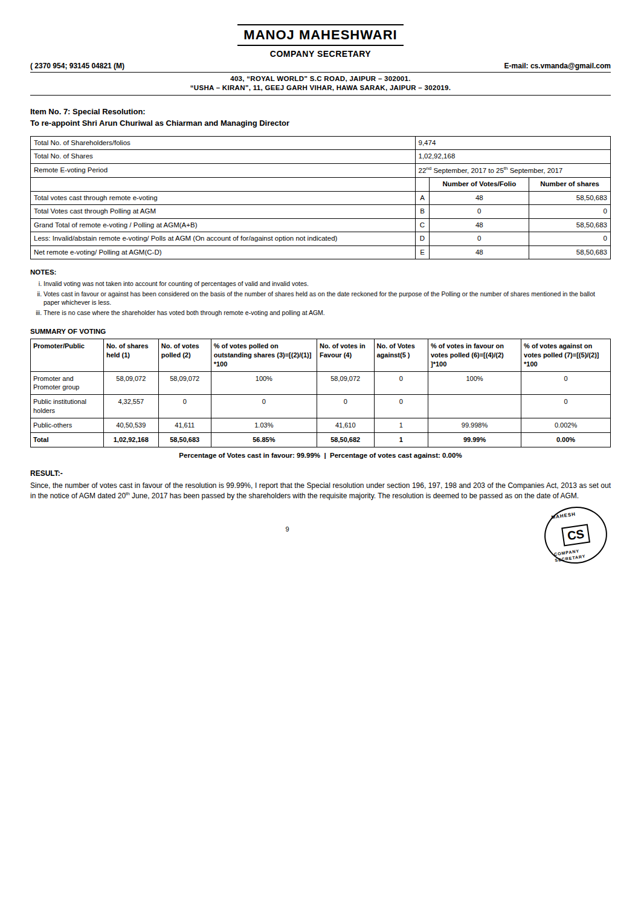MANOJ MAHESHWARI
COMPANY SECRETARY
( 2370 954; 93145 04821 (M) E-mail: cs.vmanda@gmail.com
403, “ROYAL WORLD” S.C ROAD, JAIPUR – 302001.
“USHA – KIRAN”, 11, GEEJ GARH VIHAR, HAWA SARAK, JAIPUR – 302019.
Item No. 7: Special Resolution:
To re-appoint Shri Arun Churiwal as Chiarman and Managing Director
| Total No. of Shareholders/folios | 9,474 |
| Total No. of Shares | 1,02,92,168 |
| Remote E-voting Period | 22 nd September, 2017 to 25 th September, 2017 |
| | | Number of Votes/Folio | Number of shares |
| Total votes cast through remote e-voting | A | 48 | 58,50,683 |
| Total Votes cast through Polling at AGM | B | 0 | 0 |
| Grand Total of remote e-voting / Polling at AGM(A+B) | C | 48 | 58,50,683 |
| Less: Invalid/abstain remote e-voting/ Polls at AGM (On account of for/against option not indicated) | D | 0 | 0 |
| Net remote e-voting/ Polling at AGM(C-D) | E | 48 | 58,50,683 |
NOTES:
Invalid voting was not taken into account for counting of percentages of valid and invalid votes.
Votes cast in favour or against has been considered on the basis of the number of shares held as on the date reckoned for the purpose of the Polling or the number of shares mentioned in the ballot paper whichever is less.
There is no case where the shareholder has voted both through remote e-voting and polling at AGM.
SUMMARY OF VOTING
| Promoter/Public | No. of shares held (1) | No. of votes polled (2) | % of votes polled on outstanding shares (3)=[(2)/(1)] *100 | No. of votes in Favour (4) | No. of Votes against(5 ) | % of votes in favour on votes polled (6)=[(4)/(2) ]*100 | % of votes against on votes polled (7)=[(5)/(2)] *100 |
| --- | --- | --- | --- | --- | --- | --- | --- |
| Promoter and Promoter group | 58,09,072 | 58,09,072 | 100% | 58,09,072 | 0 | 100% | 0 |
| Public institutional holders | 4,32,557 | 0 | 0 | 0 | 0 | | 0 |
| Public-others | 40,50,539 | 41,611 | 1.03% | 41,610 | 1 | 99.998% | 0.002% |
| Total | 1,02,92,168 | 58,50,683 | 56.85% | 58,50,682 | 1 | 99.99% | 0.00% |
Percentage of Votes cast in favour: 99.99% | Percentage of votes cast against: 0.00%
RESULT:-
Since, the number of votes cast in favour of the resolution is 99.99%, I report that the Special resolution under section 196, 197, 198 and 203 of the Companies Act, 2013 as set out in the notice of AGM dated 20th June, 2017 has been passed by the shareholders with the requisite majority. The resolution is deemed to be passed as on the date of AGM.
MAHESH
CS
COMPANY SECRETARY
9